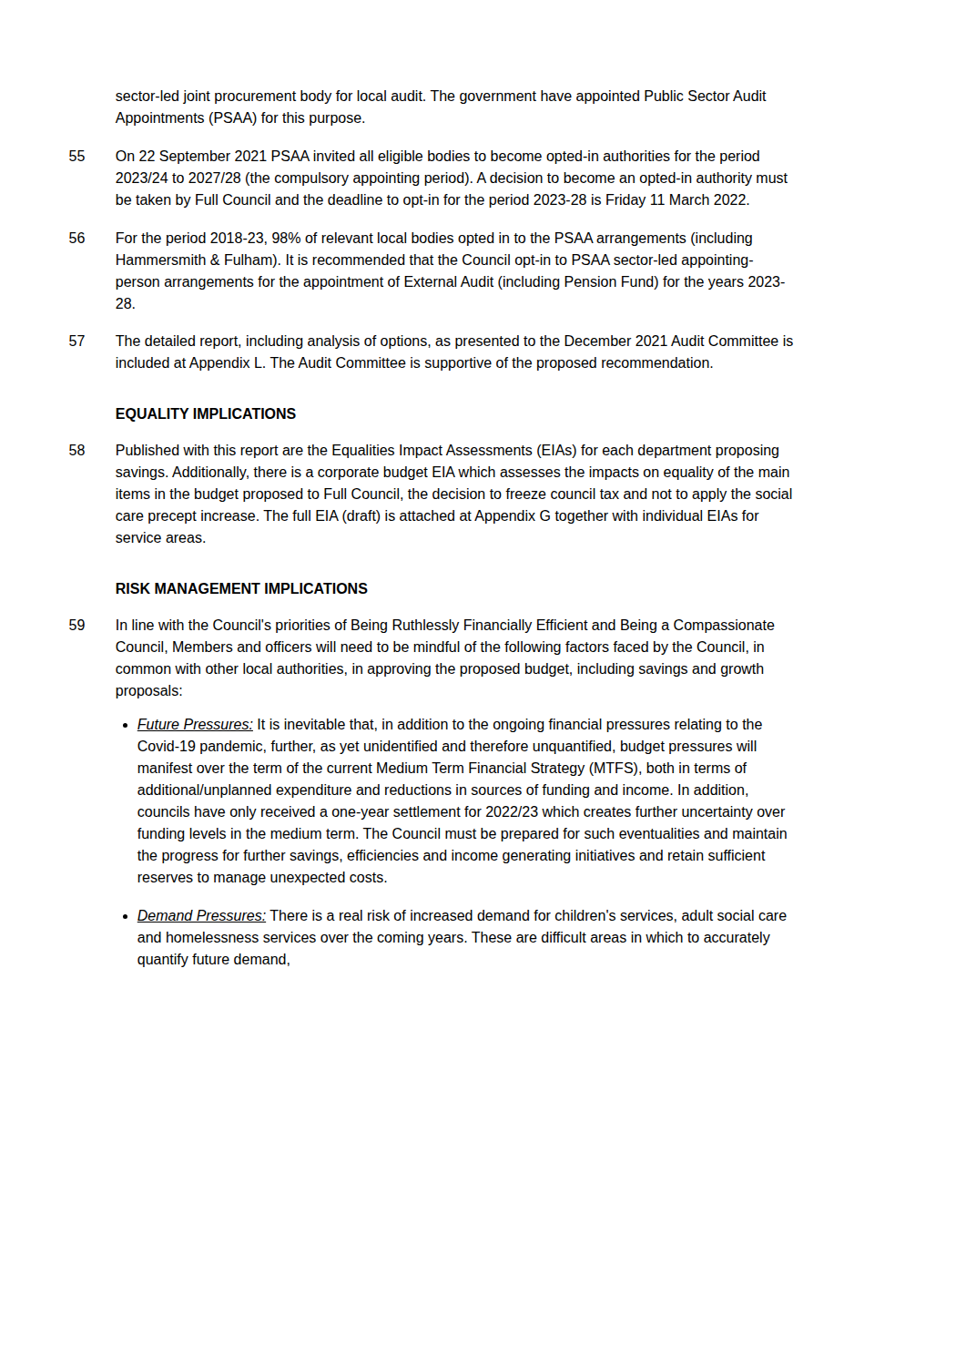sector-led joint procurement body for local audit. The government have appointed Public Sector Audit Appointments (PSAA) for this purpose.
55
On 22 September 2021 PSAA invited all eligible bodies to become opted-in authorities for the period 2023/24 to 2027/28 (the compulsory appointing period). A decision to become an opted-in authority must be taken by Full Council and the deadline to opt-in for the period 2023-28 is Friday 11 March 2022.
56
For the period 2018-23, 98% of relevant local bodies opted in to the PSAA arrangements (including Hammersmith & Fulham). It is recommended that the Council opt-in to PSAA sector-led appointing-person arrangements for the appointment of External Audit (including Pension Fund) for the years 2023-28.
57
The detailed report, including analysis of options, as presented to the December 2021 Audit Committee is included at Appendix L. The Audit Committee is supportive of the proposed recommendation.
Equality Implications
58
Published with this report are the Equalities Impact Assessments (EIAs) for each department proposing savings. Additionally, there is a corporate budget EIA which assesses the impacts on equality of the main items in the budget proposed to Full Council, the decision to freeze council tax and not to apply the social care precept increase. The full EIA (draft) is attached at Appendix G together with individual EIAs for service areas.
Risk Management Implications
59
In line with the Council's priorities of Being Ruthlessly Financially Efficient and Being a Compassionate Council, Members and officers will need to be mindful of the following factors faced by the Council, in common with other local authorities, in approving the proposed budget, including savings and growth proposals:
Future Pressures: It is inevitable that, in addition to the ongoing financial pressures relating to the Covid-19 pandemic, further, as yet unidentified and therefore unquantified, budget pressures will manifest over the term of the current Medium Term Financial Strategy (MTFS), both in terms of additional/unplanned expenditure and reductions in sources of funding and income. In addition, councils have only received a one-year settlement for 2022/23 which creates further uncertainty over funding levels in the medium term. The Council must be prepared for such eventualities and maintain the progress for further savings, efficiencies and income generating initiatives and retain sufficient reserves to manage unexpected costs.
Demand Pressures: There is a real risk of increased demand for children's services, adult social care and homelessness services over the coming years. These are difficult areas in which to accurately quantify future demand,